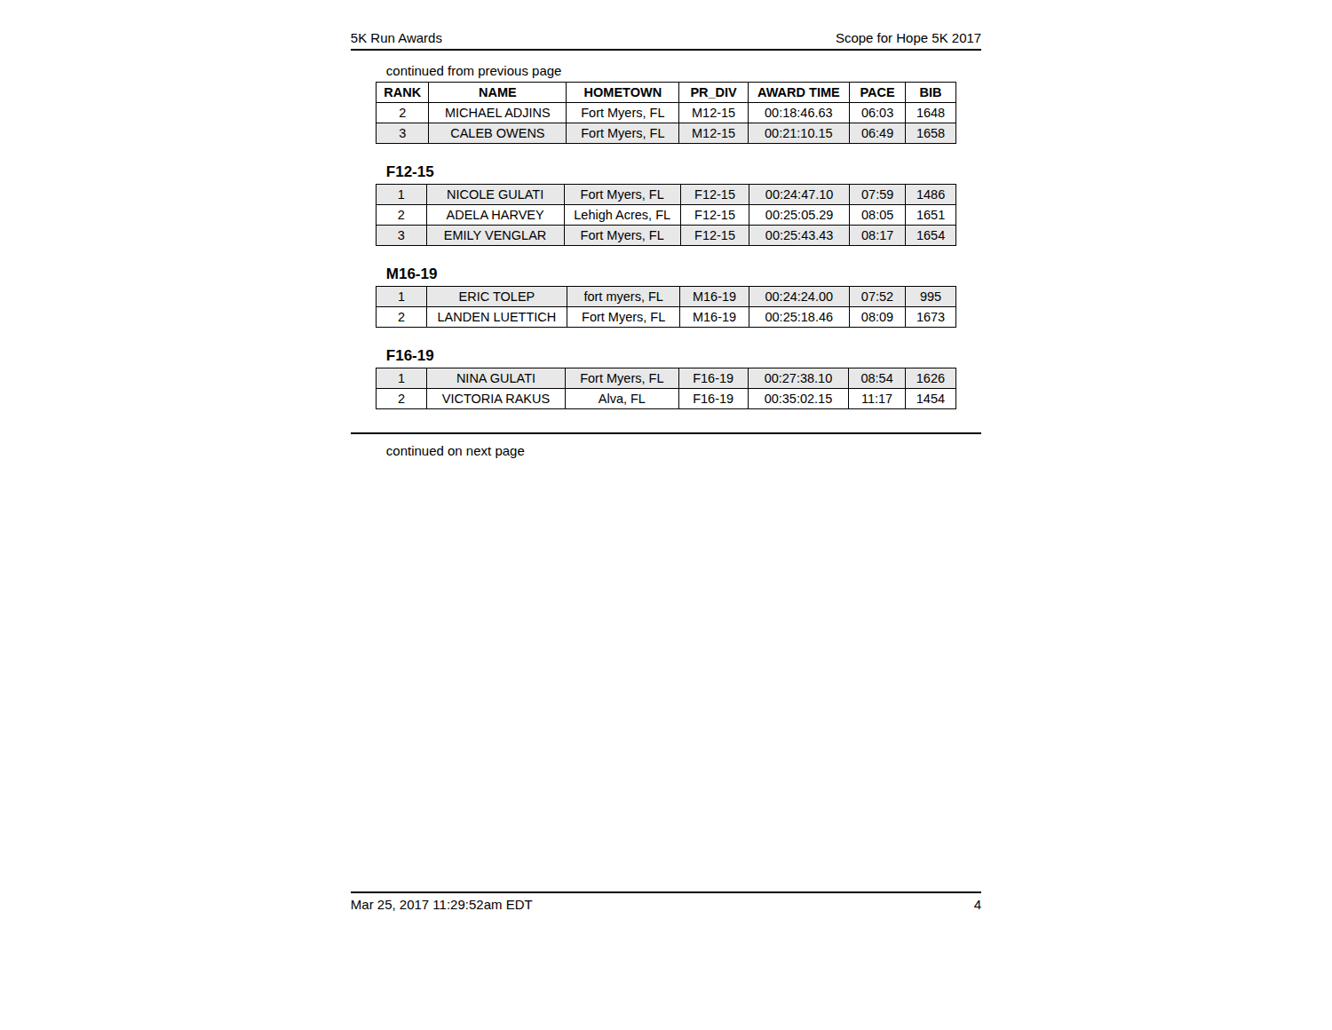5K Run Awards Scope for Hope 5K 2017
continued from previous page
| RANK | NAME | HOMETOWN | PR_DIV | AWARD TIME | PACE | BIB |
| --- | --- | --- | --- | --- | --- | --- |
| 2 | MICHAEL ADJINS | Fort Myers, FL | M12-15 | 00:18:46.63 | 06:03 | 1648 |
| 3 | CALEB OWENS | Fort Myers, FL | M12-15 | 00:21:10.15 | 06:49 | 1658 |
F12-15
| 1 | NICOLE GULATI | Fort Myers, FL | F12-15 | 00:24:47.10 | 07:59 | 1486 |
| 2 | ADELA HARVEY | Lehigh Acres, FL | F12-15 | 00:25:05.29 | 08:05 | 1651 |
| 3 | EMILY VENGLAR | Fort Myers, FL | F12-15 | 00:25:43.43 | 08:17 | 1654 |
M16-19
| 1 | ERIC TOLEP | fort myers, FL | M16-19 | 00:24:24.00 | 07:52 | 995 |
| 2 | LANDEN LUETTICH | Fort Myers, FL | M16-19 | 00:25:18.46 | 08:09 | 1673 |
F16-19
| 1 | NINA GULATI | Fort Myers, FL | F16-19 | 00:27:38.10 | 08:54 | 1626 |
| 2 | VICTORIA RAKUS | Alva, FL | F16-19 | 00:35:02.15 | 11:17 | 1454 |
continued on next page
Mar 25, 2017 11:29:52am EDT 4